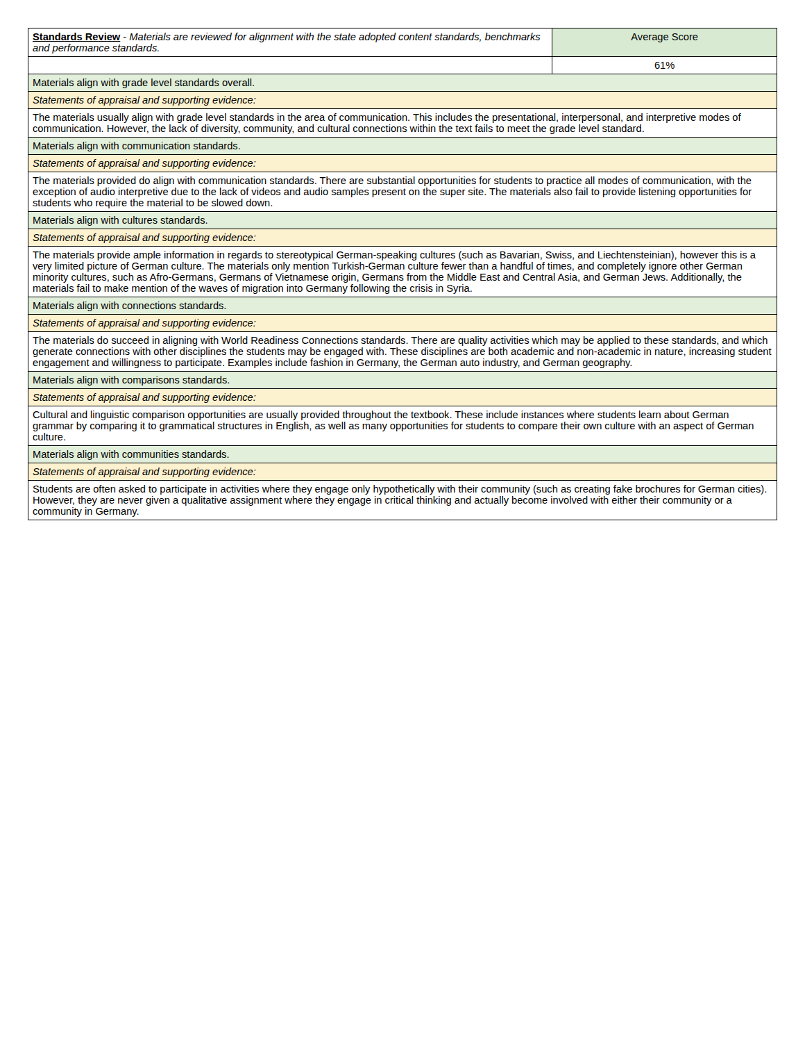| Standards Review - Materials are reviewed for alignment with the state adopted content standards, benchmarks and performance standards. | Average Score |
| | 61% |
| Materials align with grade level standards overall. |
| Statements of appraisal and supporting evidence: |
| The materials usually align with grade level standards in the area of communication. This includes the presentational, interpersonal, and interpretive modes of communication. However, the lack of diversity, community, and cultural connections within the text fails to meet the grade level standard. |
| Materials align with communication standards. |
| Statements of appraisal and supporting evidence: |
| The materials provided do align with communication standards. There are substantial opportunities for students to practice all modes of communication, with the exception of audio interpretive due to the lack of videos and audio samples present on the super site. The materials also fail to provide listening opportunities for students who require the material to be slowed down. |
| Materials align with cultures standards. |
| Statements of appraisal and supporting evidence: |
| The materials provide ample information in regards to stereotypical German-speaking cultures (such as Bavarian, Swiss, and Liechtensteinian), however this is a very limited picture of German culture. The materials only mention Turkish-German culture fewer than a handful of times, and completely ignore other German minority cultures, such as Afro-Germans, Germans of Vietnamese origin, Germans from the Middle East and Central Asia, and German Jews. Additionally, the materials fail to make mention of the waves of migration into Germany following the crisis in Syria. |
| Materials align with connections standards. |
| Statements of appraisal and supporting evidence: |
| The materials do succeed in aligning with World Readiness Connections standards. There are quality activities which may be applied to these standards, and which generate connections with other disciplines the students may be engaged with. These disciplines are both academic and non-academic in nature, increasing student engagement and willingness to participate. Examples include fashion in Germany, the German auto industry, and German geography. |
| Materials align with comparisons standards. |
| Statements of appraisal and supporting evidence: |
| Cultural and linguistic comparison opportunities are usually provided throughout the textbook. These include instances where students learn about German grammar by comparing it to grammatical structures in English, as well as many opportunities for students to compare their own culture with an aspect of German culture. |
| Materials align with communities standards. |
| Statements of appraisal and supporting evidence: |
| Students are often asked to participate in activities where they engage only hypothetically with their community (such as creating fake brochures for German cities). However, they are never given a qualitative assignment where they engage in critical thinking and actually become involved with either their community or a community in Germany. |